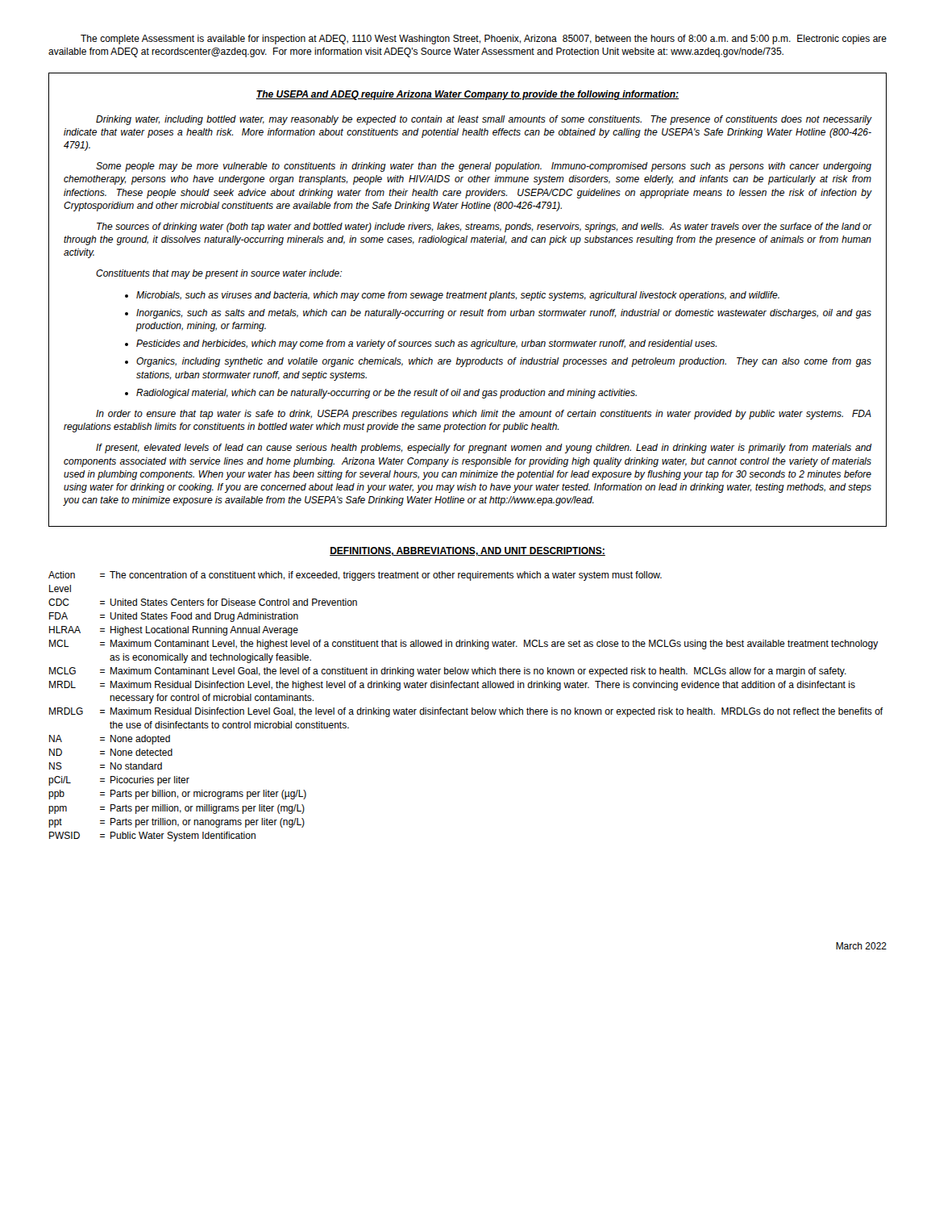The complete Assessment is available for inspection at ADEQ, 1110 West Washington Street, Phoenix, Arizona 85007, between the hours of 8:00 a.m. and 5:00 p.m. Electronic copies are available from ADEQ at recordscenter@azdeq.gov. For more information visit ADEQ's Source Water Assessment and Protection Unit website at: www.azdeq.gov/node/735.
The USEPA and ADEQ require Arizona Water Company to provide the following information:
Drinking water, including bottled water, may reasonably be expected to contain at least small amounts of some constituents. The presence of constituents does not necessarily indicate that water poses a health risk. More information about constituents and potential health effects can be obtained by calling the USEPA's Safe Drinking Water Hotline (800-426-4791).
Some people may be more vulnerable to constituents in drinking water than the general population. Immuno-compromised persons such as persons with cancer undergoing chemotherapy, persons who have undergone organ transplants, people with HIV/AIDS or other immune system disorders, some elderly, and infants can be particularly at risk from infections. These people should seek advice about drinking water from their health care providers. USEPA/CDC guidelines on appropriate means to lessen the risk of infection by Cryptosporidium and other microbial constituents are available from the Safe Drinking Water Hotline (800-426-4791).
The sources of drinking water (both tap water and bottled water) include rivers, lakes, streams, ponds, reservoirs, springs, and wells. As water travels over the surface of the land or through the ground, it dissolves naturally-occurring minerals and, in some cases, radiological material, and can pick up substances resulting from the presence of animals or from human activity.
Constituents that may be present in source water include:
Microbials, such as viruses and bacteria, which may come from sewage treatment plants, septic systems, agricultural livestock operations, and wildlife.
Inorganics, such as salts and metals, which can be naturally-occurring or result from urban stormwater runoff, industrial or domestic wastewater discharges, oil and gas production, mining, or farming.
Pesticides and herbicides, which may come from a variety of sources such as agriculture, urban stormwater runoff, and residential uses.
Organics, including synthetic and volatile organic chemicals, which are byproducts of industrial processes and petroleum production. They can also come from gas stations, urban stormwater runoff, and septic systems.
Radiological material, which can be naturally-occurring or be the result of oil and gas production and mining activities.
In order to ensure that tap water is safe to drink, USEPA prescribes regulations which limit the amount of certain constituents in water provided by public water systems. FDA regulations establish limits for constituents in bottled water which must provide the same protection for public health.
If present, elevated levels of lead can cause serious health problems, especially for pregnant women and young children. Lead in drinking water is primarily from materials and components associated with service lines and home plumbing. Arizona Water Company is responsible for providing high quality drinking water, but cannot control the variety of materials used in plumbing components. When your water has been sitting for several hours, you can minimize the potential for lead exposure by flushing your tap for 30 seconds to 2 minutes before using water for drinking or cooking. If you are concerned about lead in your water, you may wish to have your water tested. Information on lead in drinking water, testing methods, and steps you can take to minimize exposure is available from the USEPA's Safe Drinking Water Hotline or at http://www.epa.gov/lead.
DEFINITIONS, ABBREVIATIONS, AND UNIT DESCRIPTIONS:
| Action Level | = | The concentration of a constituent which, if exceeded, triggers treatment or other requirements which a water system must follow. |
| CDC | = | United States Centers for Disease Control and Prevention |
| FDA | = | United States Food and Drug Administration |
| HLRAA | = | Highest Locational Running Annual Average |
| MCL | = | Maximum Contaminant Level, the highest level of a constituent that is allowed in drinking water. MCLs are set as close to the MCLGs using the best available treatment technology as is economically and technologically feasible. |
| MCLG | = | Maximum Contaminant Level Goal, the level of a constituent in drinking water below which there is no known or expected risk to health. MCLGs allow for a margin of safety. |
| MRDL | = | Maximum Residual Disinfection Level, the highest level of a drinking water disinfectant allowed in drinking water. There is convincing evidence that addition of a disinfectant is necessary for control of microbial contaminants. |
| MRDLG | = | Maximum Residual Disinfection Level Goal, the level of a drinking water disinfectant below which there is no known or expected risk to health. MRDLGs do not reflect the benefits of the use of disinfectants to control microbial constituents. |
| NA | = | None adopted |
| ND | = | None detected |
| NS | = | No standard |
| pCi/L | = | Picocuries per liter |
| ppb | = | Parts per billion, or micrograms per liter (µg/L) |
| ppm | = | Parts per million, or milligrams per liter (mg/L) |
| ppt | = | Parts per trillion, or nanograms per liter (ng/L) |
| PWSID | = | Public Water System Identification |
March 2022